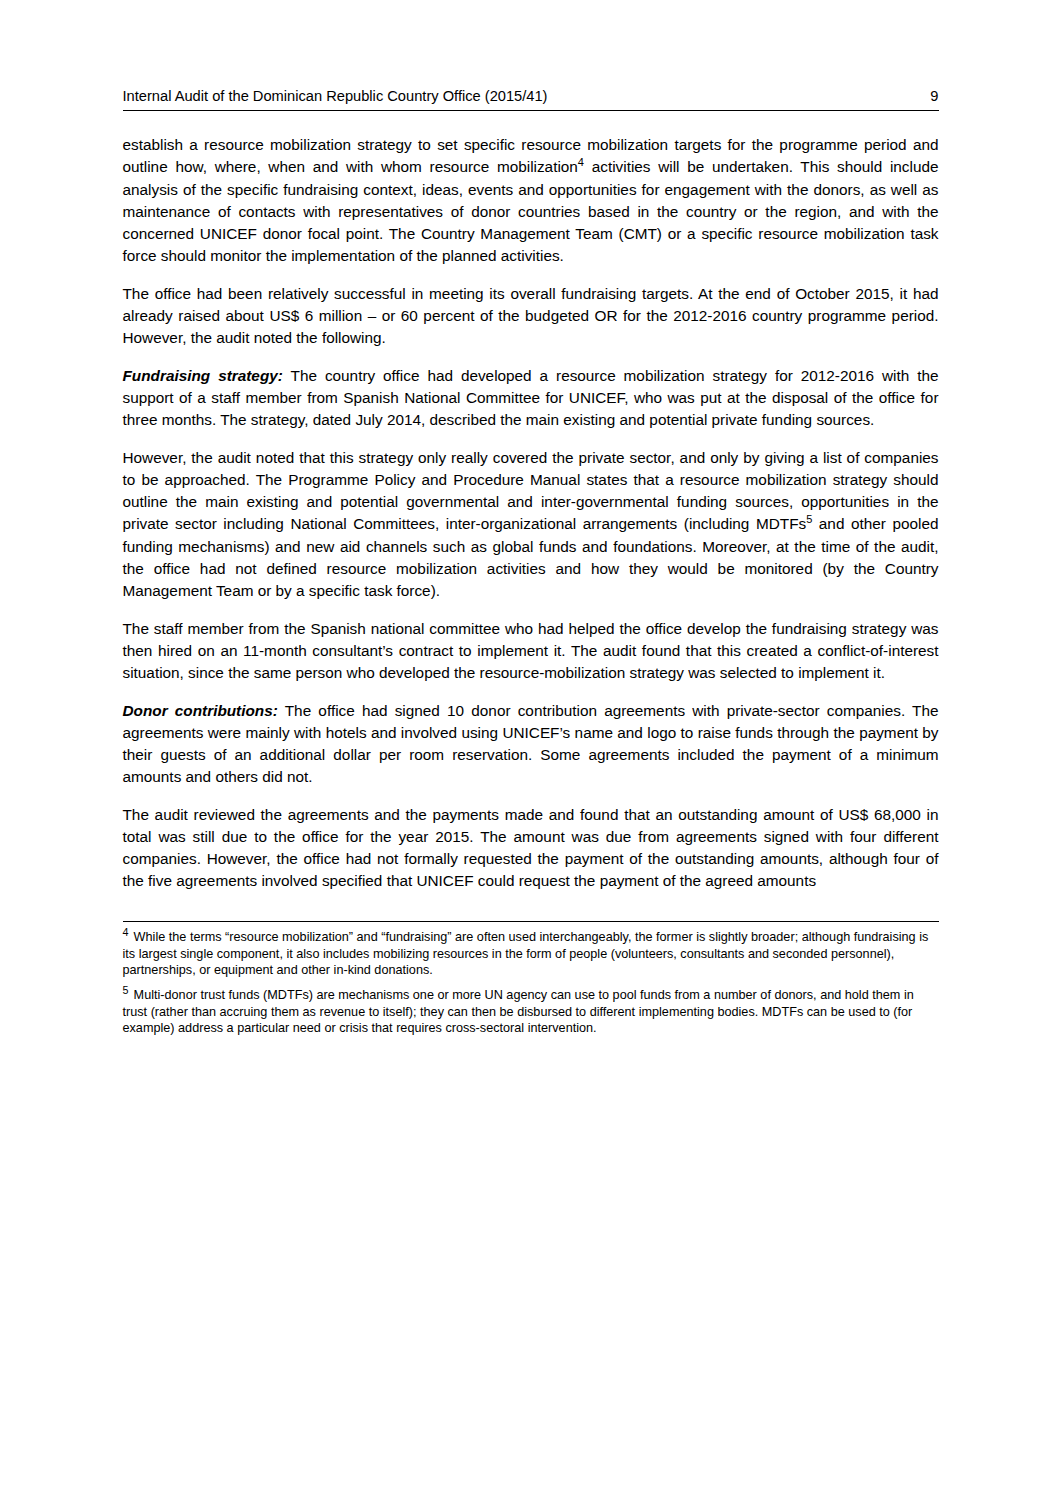Internal Audit of the Dominican Republic Country Office (2015/41) 9
establish a resource mobilization strategy to set specific resource mobilization targets for the programme period and outline how, where, when and with whom resource mobilization4 activities will be undertaken. This should include analysis of the specific fundraising context, ideas, events and opportunities for engagement with the donors, as well as maintenance of contacts with representatives of donor countries based in the country or the region, and with the concerned UNICEF donor focal point. The Country Management Team (CMT) or a specific resource mobilization task force should monitor the implementation of the planned activities.
The office had been relatively successful in meeting its overall fundraising targets. At the end of October 2015, it had already raised about US$ 6 million – or 60 percent of the budgeted OR for the 2012-2016 country programme period. However, the audit noted the following.
Fundraising strategy: The country office had developed a resource mobilization strategy for 2012-2016 with the support of a staff member from Spanish National Committee for UNICEF, who was put at the disposal of the office for three months. The strategy, dated July 2014, described the main existing and potential private funding sources.
However, the audit noted that this strategy only really covered the private sector, and only by giving a list of companies to be approached. The Programme Policy and Procedure Manual states that a resource mobilization strategy should outline the main existing and potential governmental and inter-governmental funding sources, opportunities in the private sector including National Committees, inter-organizational arrangements (including MDTFs5 and other pooled funding mechanisms) and new aid channels such as global funds and foundations. Moreover, at the time of the audit, the office had not defined resource mobilization activities and how they would be monitored (by the Country Management Team or by a specific task force).
The staff member from the Spanish national committee who had helped the office develop the fundraising strategy was then hired on an 11-month consultant’s contract to implement it. The audit found that this created a conflict-of-interest situation, since the same person who developed the resource-mobilization strategy was selected to implement it.
Donor contributions: The office had signed 10 donor contribution agreements with private-sector companies. The agreements were mainly with hotels and involved using UNICEF’s name and logo to raise funds through the payment by their guests of an additional dollar per room reservation. Some agreements included the payment of a minimum amounts and others did not.
The audit reviewed the agreements and the payments made and found that an outstanding amount of US$ 68,000 in total was still due to the office for the year 2015. The amount was due from agreements signed with four different companies. However, the office had not formally requested the payment of the outstanding amounts, although four of the five agreements involved specified that UNICEF could request the payment of the agreed amounts
4 While the terms “resource mobilization” and “fundraising” are often used interchangeably, the former is slightly broader; although fundraising is its largest single component, it also includes mobilizing resources in the form of people (volunteers, consultants and seconded personnel), partnerships, or equipment and other in-kind donations.
5 Multi-donor trust funds (MDTFs) are mechanisms one or more UN agency can use to pool funds from a number of donors, and hold them in trust (rather than accruing them as revenue to itself); they can then be disbursed to different implementing bodies. MDTFs can be used to (for example) address a particular need or crisis that requires cross-sectoral intervention.